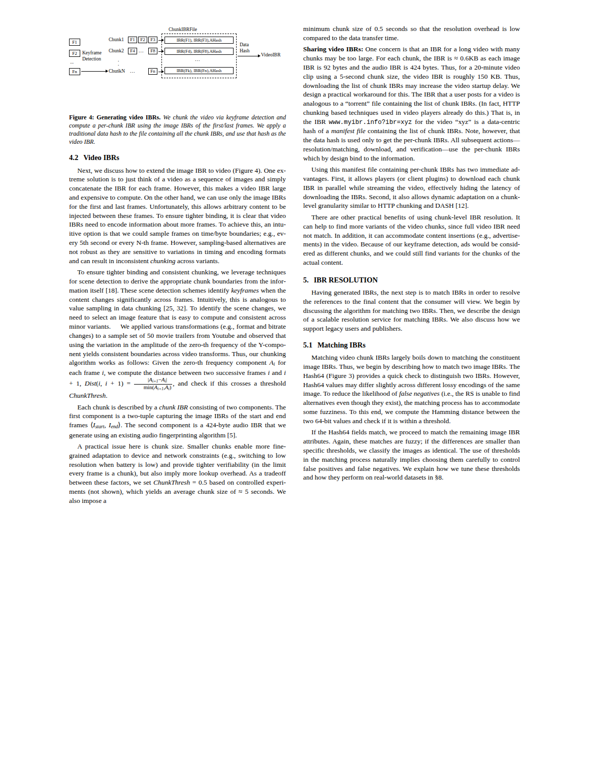F1
F2
...
Fn
Keyframe
Detection
Chunk1
Chunk2
ChunkN
.
.
.
F1
F2
F3
F4
...
F8
...
Fn
ChunkIBRFile
IBR(F1), IBR(F3),AHash
IBR(F4), IBR(F8),AHash
...
IBR(Fk), IBR(Fn),AHash
Data
Hash
VideoIBR
Figure 4: Generating video IBRs. We chunk the video via keyframe detection and compute a per-chunk IBR using the image IBRs of the first/last frames. We apply a traditional data hash to the file containing all the chunk IBRs, and use that hash as the video IBR.
4.2 Video IBRs
Next, we discuss how to extend the image IBR to video (Figure 4). One extreme solution is to just think of a video as a sequence of images and simply concatenate the IBR for each frame. However, this makes a video IBR large and expensive to compute. On the other hand, we can use only the image IBRs for the first and last frames. Unfortunately, this allows arbitrary content to be injected between these frames. To ensure tighter binding, it is clear that video IBRs need to encode information about more frames. To achieve this, an intuitive option is that we could sample frames on time/byte boundaries; e.g., every 5th second or every N-th frame. However, sampling-based alternatives are not robust as they are sensitive to variations in timing and encoding formats and can result in inconsistent chunking across variants.
To ensure tighter binding and consistent chunking, we leverage techniques for scene detection to derive the appropriate chunk boundaries from the information itself [18]. These scene detection schemes identify keyframes when the content changes significantly across frames. Intuitively, this is analogous to value sampling in data chunking [25, 32]. To identify the scene changes, we need to select an image feature that is easy to compute and consistent across minor variants. We applied various transformations (e.g., format and bitrate changes) to a sample set of 50 movie trailers from Youtube and observed that using the variation in the amplitude of the zero-th frequency of the Y-component yields consistent boundaries across video transforms. Thus, our chunking algorithm works as follows: Given the zero-th frequency component Ai for each frame i, we compute the distance between two successive frames i and i + 1, Dist(i, i + 1) = |Ai+1−Ai|min(Ai+1,Ai), and check if this crosses a threshold ChunkThresh.
Each chunk is described by a chunk IBR consisting of two components. The first component is a two-tuple capturing the image IBRs of the start and end frames ⟨Istart, Iend⟩. The second component is a 424-byte audio IBR that we generate using an existing audio fingerprinting algorithm [5].
A practical issue here is chunk size. Smaller chunks enable more fine-grained adaptation to device and network constraints (e.g., switching to low resolution when battery is low) and provide tighter verifiability (in the limit every frame is a chunk), but also imply more lookup overhead. As a tradeoff between these factors, we set ChunkThresh = 0.5 based on controlled experiments (not shown), which yields an average chunk size of ≈ 5 seconds. We also impose a
minimum chunk size of 0.5 seconds so that the resolution overhead is low compared to the data transfer time.
Sharing video IBRs: One concern is that an IBR for a long video with many chunks may be too large. For each chunk, the IBR is ≈ 0.6KB as each image IBR is 92 bytes and the audio IBR is 424 bytes. Thus, for a 20-minute video clip using a 5-second chunk size, the video IBR is roughly 150 KB. Thus, downloading the list of chunk IBRs may increase the video startup delay. We design a practical workaround for this. The IBR that a user posts for a video is analogous to a “torrent” file containing the list of chunk IBRs. (In fact, HTTP chunking based techniques used in video players already do this.) That is, in the IBR www.myibr.info?ibr=xyz for the video “xyz” is a data-centric hash of a manifest file containing the list of chunk IBRs. Note, however, that the data hash is used only to get the per-chunk IBRs. All subsequent actions—resolution/matching, download, and verification—use the per-chunk IBRs which by design bind to the information.
Using this manifest file containing per-chunk IBRs has two immediate advantages. First, it allows players (or client plugins) to download each chunk IBR in parallel while streaming the video, effectively hiding the latency of downloading the IBRs. Second, it also allows dynamic adaptation on a chunk-level granularity similar to HTTP chunking and DASH [12].
There are other practical benefits of using chunk-level IBR resolution. It can help to find more variants of the video chunks, since full video IBR need not match. In addition, it can accommodate content insertions (e.g., advertisements) in the video. Because of our keyframe detection, ads would be considered as different chunks, and we could still find variants for the chunks of the actual content.
5. IBR RESOLUTION
Having generated IBRs, the next step is to match IBRs in order to resolve the references to the final content that the consumer will view. We begin by discussing the algorithm for matching two IBRs. Then, we describe the design of a scalable resolution service for matching IBRs. We also discuss how we support legacy users and publishers.
5.1 Matching IBRs
Matching video chunk IBRs largely boils down to matching the constituent image IBRs. Thus, we begin by describing how to match two image IBRs. The Hash64 (Figure 3) provides a quick check to distinguish two IBRs. However, Hash64 values may differ slightly across different lossy encodings of the same image. To reduce the likelihood of false negatives (i.e., the RS is unable to find alternatives even though they exist), the matching process has to accommodate some fuzziness. To this end, we compute the Hamming distance between the two 64-bit values and check if it is within a threshold.
If the Hash64 fields match, we proceed to match the remaining image IBR attributes. Again, these matches are fuzzy; if the differences are smaller than specific thresholds, we classify the images as identical. The use of thresholds in the matching process naturally implies choosing them carefully to control false positives and false negatives. We explain how we tune these thresholds and how they perform on real-world datasets in §8.